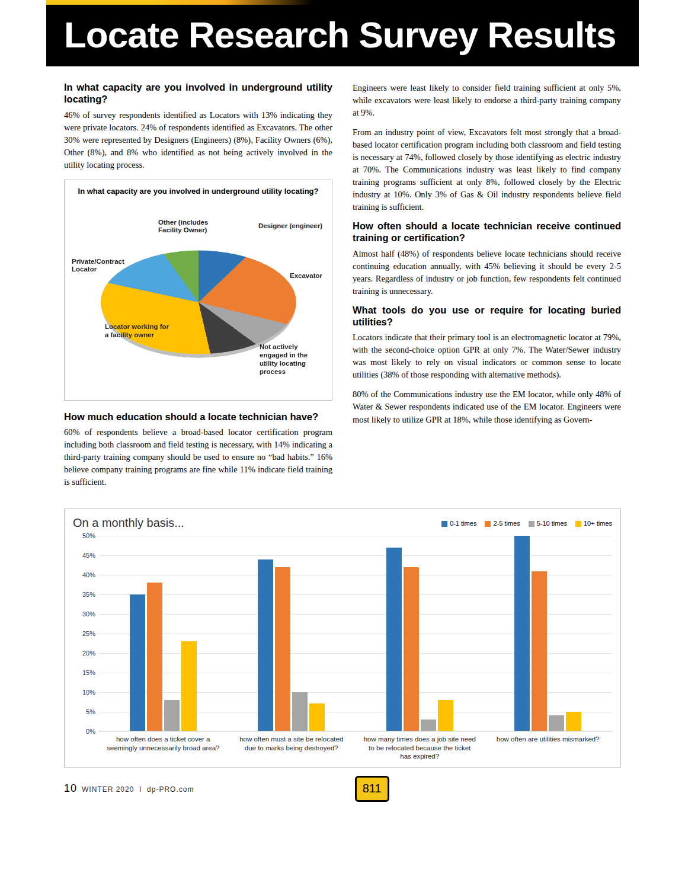Locate Research Survey Results
In what capacity are you involved in underground utility locating?
46% of survey respondents identified as Locators with 13% indicating they were private locators. 24% of respondents identified as Excavators. The other 30% were represented by Designers (Engineers) (8%), Facility Owners (6%), Other (8%), and 8% who identified as not being actively involved in the utility locating process.
In what capacity are you involved in underground utility locating?
Designer (engineer) Excavator Not actively
engaged in the
utility locating
process Locator working for
a facility owner Private/Contract
Locator Other (includes
Facility Owner)
How much education should a locate technician have?
60% of respondents believe a broad-based locator certification program including both classroom and field testing is necessary, with 14% indicating a third-party training company should be used to ensure no “bad habits.” 16% believe company training programs are fine while 11% indicate field training is sufficient.
Engineers were least likely to consider field training sufficient at only 5%, while excavators were least likely to endorse a third-party training company at 9%.
From an industry point of view, Excavators felt most strongly that a broad-based locator certification program including both classroom and field testing is necessary at 74%, followed closely by those identifying as electric industry at 70%. The Communications industry was least likely to find company training programs sufficient at only 8%, followed closely by the Electric industry at 10%. Only 3% of Gas & Oil industry respondents believe field training is sufficient.
How often should a locate technician receive continued training or certification?
Almost half (48%) of respondents believe locate technicians should receive continuing education annually, with 45% believing it should be every 2-5 years. Regardless of industry or job function, few respondents felt continued training is unnecessary.
What tools do you use or require for locating buried utilities?
Locators indicate that their primary tool is an electromagnetic locator at 79%, with the second-choice option GPR at only 7%. The Water/Sewer industry was most likely to rely on visual indicators or common sense to locate utilities (38% of those responding with alternative methods).
80% of the Communications industry use the EM locator, while only 48% of Water & Sewer respondents indicated use of the EM locator. Engineers were most likely to utilize GPR at 18%, while those identifying as Govern-
On a monthly basis...
0-1 times 2-5 times 5-10 times 10+ times
50%
45%
40%
35%
30%
25%
20%
15%
10%
5%
0%
how often does a ticket cover a seemingly unnecessarily broad area?
how often must a site be relocated due to marks being destroyed?
how many times does a job site need to be relocated because the ticket has expired?
how often are utilities mismarked?
10 WINTER 2020 I dp-PRO.com
811